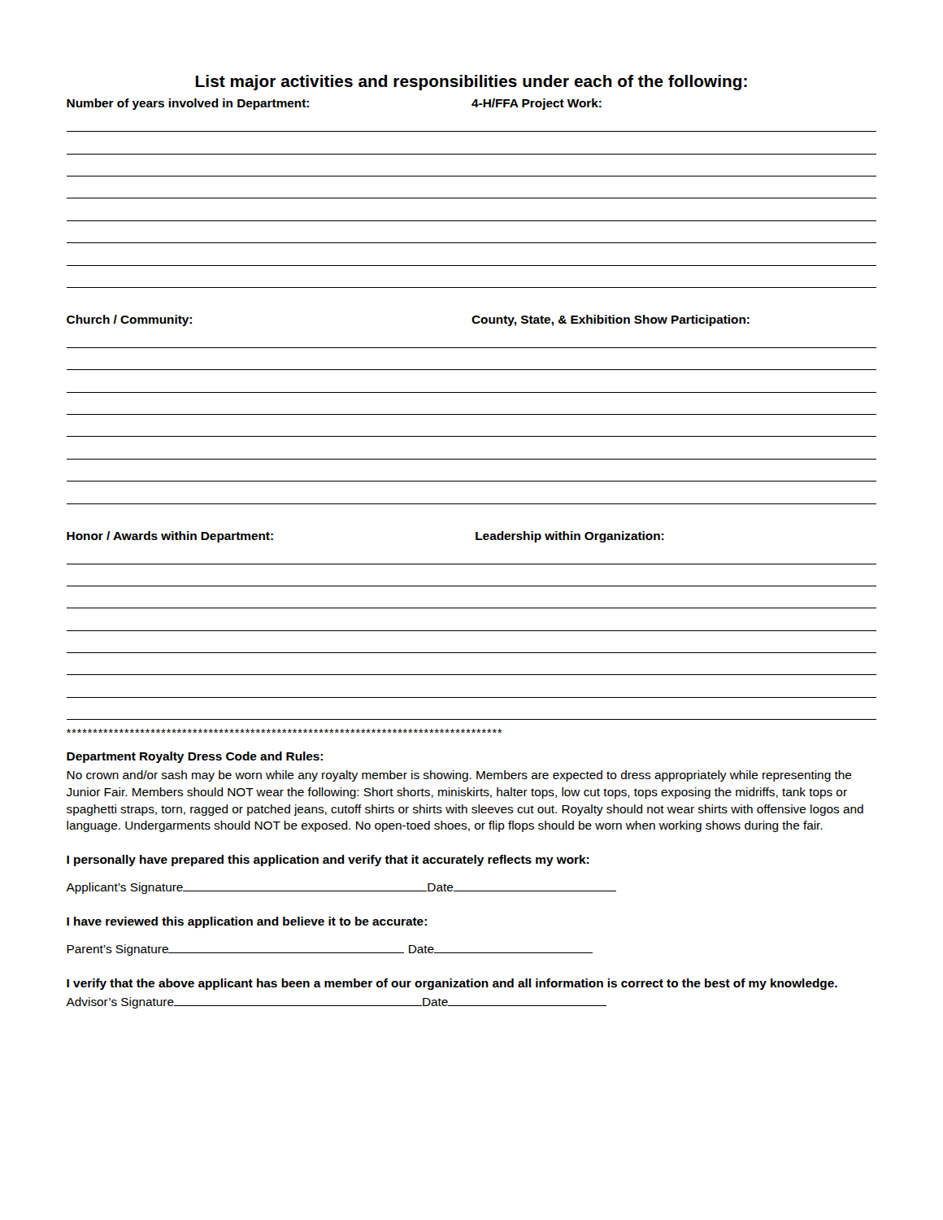List major activities and responsibilities under each of the following:
| Number of years involved in Department: | 4-H/FFA Project Work: |
| Church / Community: | County, State, & Exhibition Show Participation: |
| Honor / Awards within Department: | Leadership within Organization: |
***********************************************************************************
Department Royalty Dress Code and Rules:
No crown and/or sash may be worn while any royalty member is showing. Members are expected to dress appropriately while representing the Junior Fair. Members should NOT wear the following: Short shorts, miniskirts, halter tops, low cut tops, tops exposing the midriffs, tank tops or spaghetti straps, torn, ragged or patched jeans, cutoff shirts or shirts with sleeves cut out. Royalty should not wear shirts with offensive logos and language. Undergarments should NOT be exposed. No open-toed shoes, or flip flops should be worn when working shows during the fair.
I personally have prepared this application and verify that it accurately reflects my work:
Applicant’s Signature Date
I have reviewed this application and believe it to be accurate:
Parent’s Signature Date
I verify that the above applicant has been a member of our organization and all information is correct to the best of my knowledge.
Advisor’s Signature Date